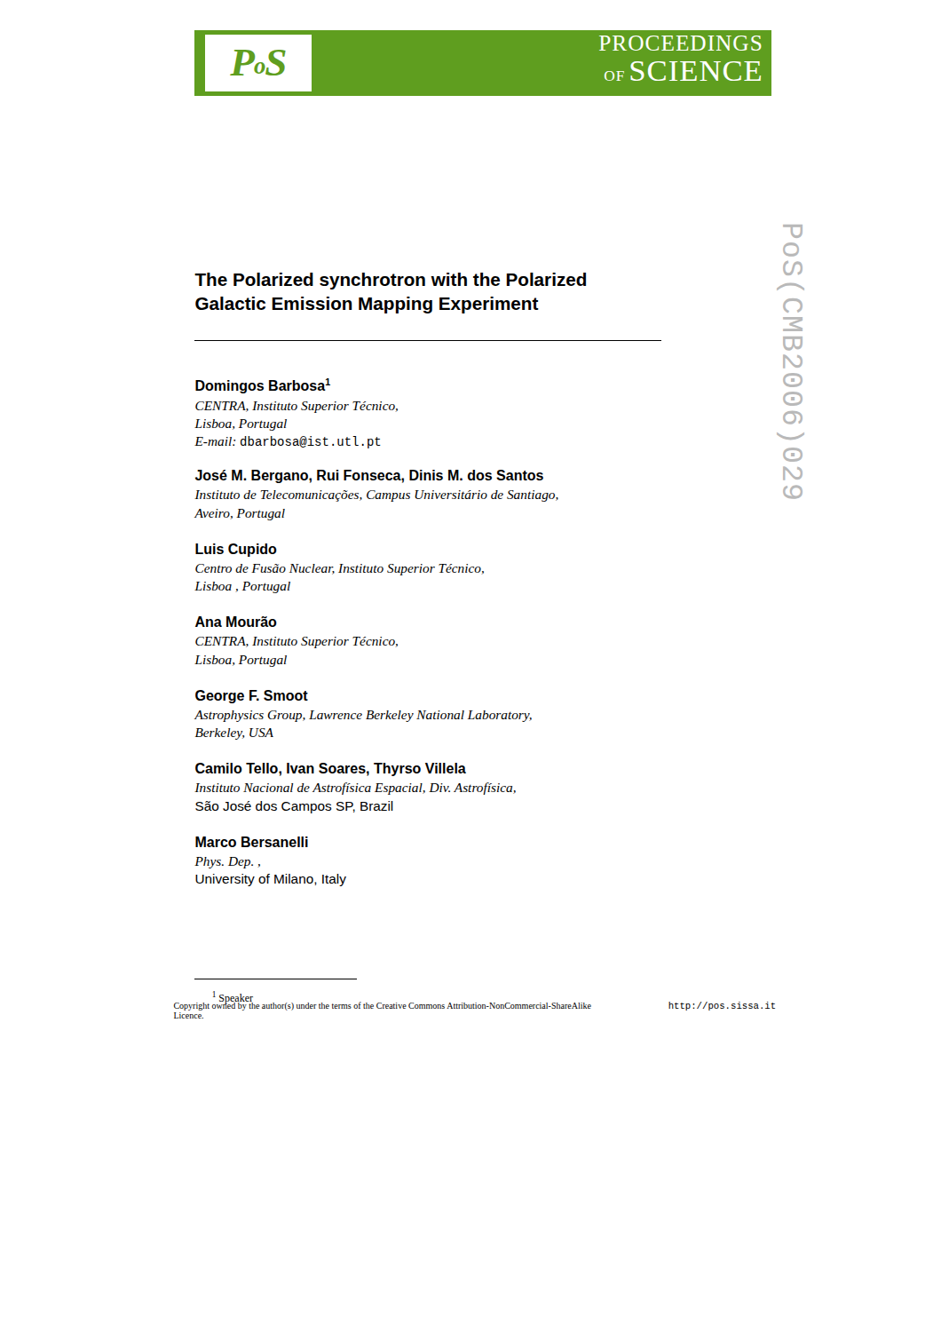Po S
PROCEEDINGS
OF SCIENCE
PoS(CMB2006)029
The Polarized synchrotron with the Polarized Galactic Emission Mapping Experiment
Domingos Barbosa1
CENTRA, Instituto Superior Técnico,
Lisboa, Portugal
E-mail: dbarbosa@ist.utl.pt
José M. Bergano, Rui Fonseca, Dinis M. dos Santos
Instituto de Telecomunicações, Campus Universitário de Santiago,
Aveiro, Portugal
Luis Cupido
Centro de Fusão Nuclear, Instituto Superior Técnico,
Lisboa , Portugal
Ana Mourão
CENTRA, Instituto Superior Técnico,
Lisboa, Portugal
George F. Smoot
Astrophysics Group, Lawrence Berkeley National Laboratory,
Berkeley, USA
Camilo Tello, Ivan Soares, Thyrso Villela
Instituto Nacional de Astrofísica Espacial, Div. Astrofísica,
São José dos Campos SP, Brazil
Marco Bersanelli
Phys. Dep. ,
University of Milano, Italy
1 Speaker
Copyright owned by the author(s) under the terms of the Creative Commons Attribution-NonCommercial-ShareAlike Licence. http://pos.sissa.it